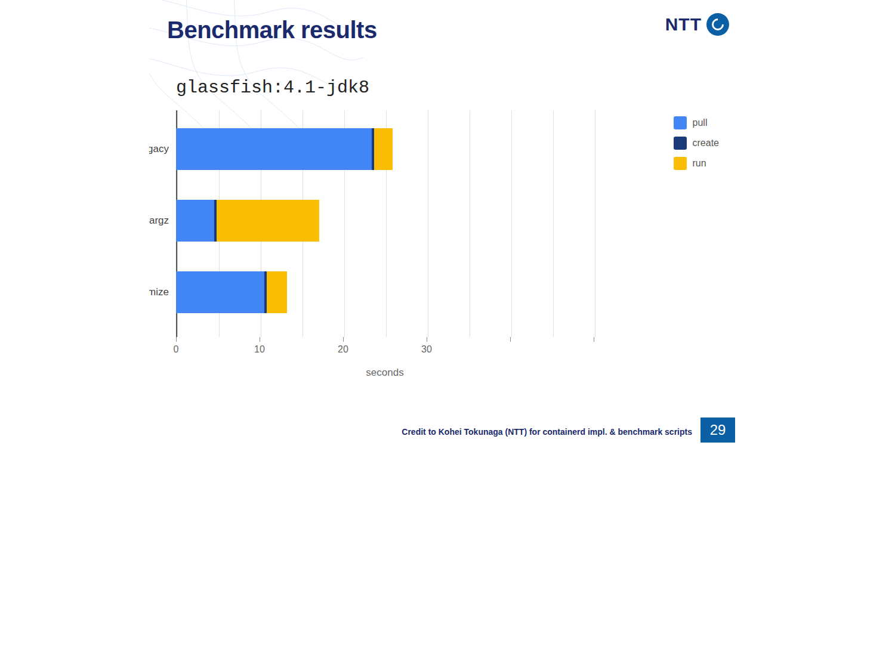Benchmark results
NTT
glassfish:4.1-jdk8
pull
create
run
Legacy
stargz
stargz+optimize
0
10
20
30
seconds
Credit to Kohei Tokunaga (NTT) for containerd impl. & benchmark scripts
29